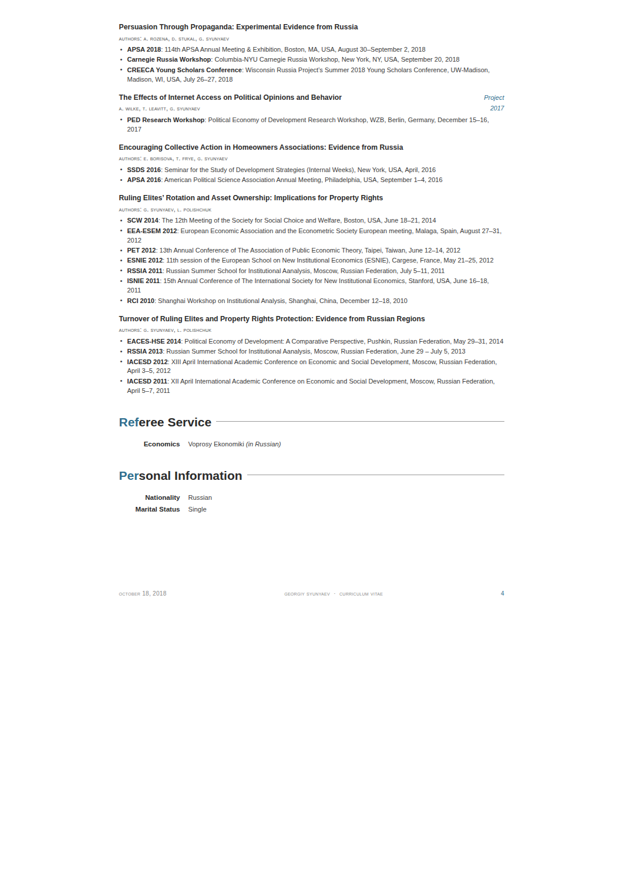Persuasion Through Propaganda: Experimental Evidence from Russia
Authors: A. Rozena, D. Stukal, G. Syunyaev
APSA 2018: 114th APSA Annual Meeting & Exhibition, Boston, MA, USA, August 30–September 2, 2018
Carnegie Russia Workshop: Columbia-NYU Carnegie Russia Workshop, New York, NY, USA, September 20, 2018
CREECA Young Scholars Conference: Wisconsin Russia Project’s Summer 2018 Young Scholars Conference, UW-Madison, Madison, WI, USA, July 26–27, 2018
The Effects of Internet Access on Political Opinions and Behavior Project
A. Wilke, T. Leavitt, G. Syunyaev 2017
PED Research Workshop: Political Economy of Development Research Workshop, WZB, Berlin, Germany, December 15–16, 2017
Encouraging Collective Action in Homeowners Associations: Evidence from Russia
Authors: E. Borisova, T. Frye, G. Syunyaev
SSDS 2016: Seminar for the Study of Development Strategies (Internal Weeks), New York, USA, April, 2016
APSA 2016: American Political Science Association Annual Meeting, Philadelphia, USA, September 1–4, 2016
Ruling Elites’ Rotation and Asset Ownership: Implications for Property Rights
Authors: G. Syunyaev, L. Polishchuk
SCW 2014: The 12th Meeting of the Society for Social Choice and Welfare, Boston, USA, June 18–21, 2014
EEA-ESEM 2012: European Economic Association and the Econometric Society European meeting, Malaga, Spain, August 27–31, 2012
PET 2012: 13th Annual Conference of The Association of Public Economic Theory, Taipei, Taiwan, June 12–14, 2012
ESNIE 2012: 11th session of the European School on New Institutional Economics (ESNIE), Cargese, France, May 21–25, 2012
RSSIA 2011: Russian Summer School for Institutional Aanalysis, Moscow, Russian Federation, July 5–11, 2011
ISNIE 2011: 15th Annual Conference of The International Society for New Institutional Economics, Stanford, USA, June 16–18, 2011
RCI 2010: Shanghai Workshop on Institutional Analysis, Shanghai, China, December 12–18, 2010
Turnover of Ruling Elites and Property Rights Protection: Evidence from Russian Regions
Authors: G. Syunyaev, L. Polishchuk
EACES-HSE 2014: Political Economy of Development: A Comparative Perspective, Pushkin, Russian Federation, May 29–31, 2014
RSSIA 2013: Russian Summer School for Institutional Aanalysis, Moscow, Russian Federation, June 29 – July 5, 2013
IACESD 2012: XIII April International Academic Conference on Economic and Social Development, Moscow, Russian Federation, April 3–5, 2012
IACESD 2011: XII April International Academic Conference on Economic and Social Development, Moscow, Russian Federation, April 5–7, 2011
Referee Service
Economics
Voprosy Ekonomiki (in Russian)
Personal Information
Nationality
Russian
Marital Status
Single
October 18, 2018
Georgiy Syunyaev · Curriculum Vitae
4